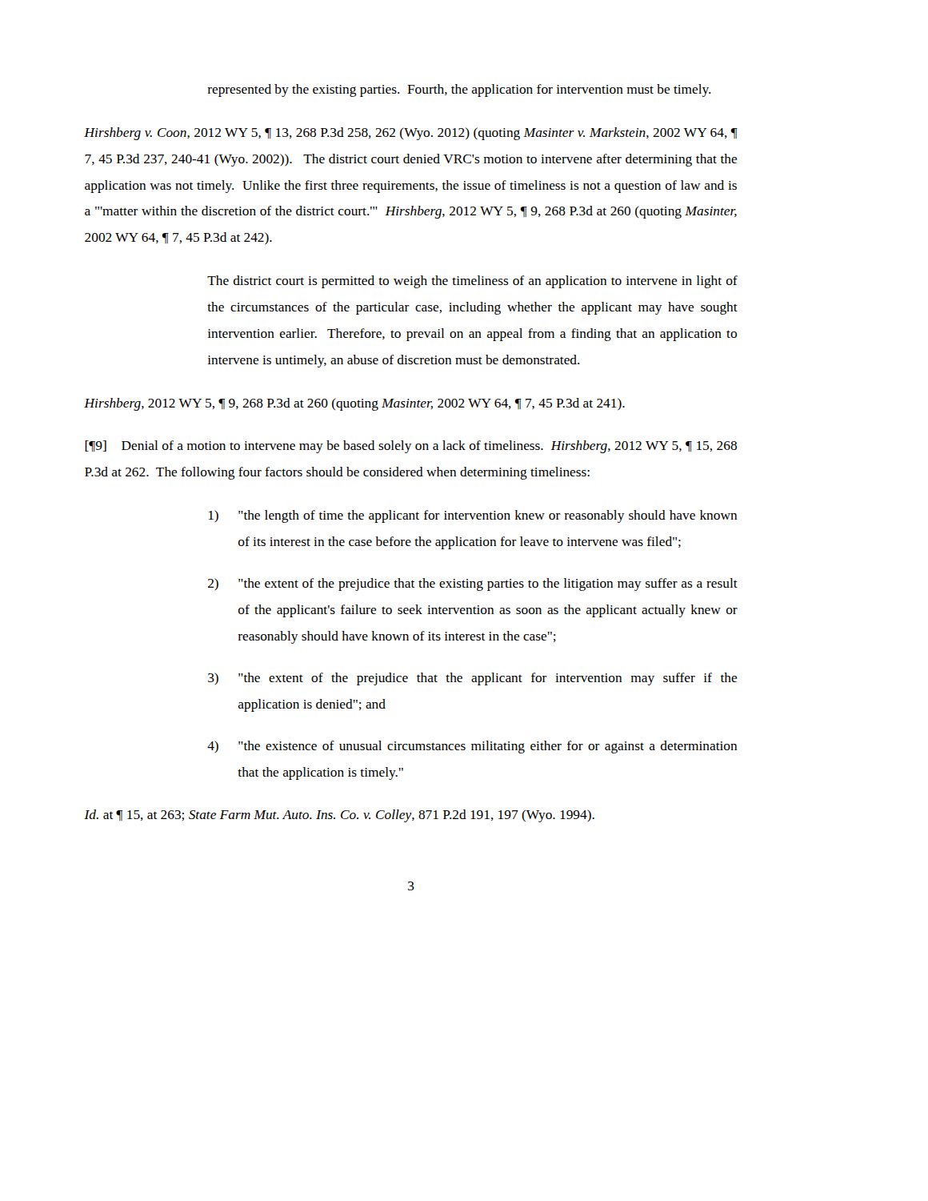represented by the existing parties. Fourth, the application for intervention must be timely.
Hirshberg v. Coon, 2012 WY 5, ¶ 13, 268 P.3d 258, 262 (Wyo. 2012) (quoting Masinter v. Markstein, 2002 WY 64, ¶ 7, 45 P.3d 237, 240-41 (Wyo. 2002)). The district court denied VRC's motion to intervene after determining that the application was not timely. Unlike the first three requirements, the issue of timeliness is not a question of law and is a "'matter within the discretion of the district court.'" Hirshberg, 2012 WY 5, ¶ 9, 268 P.3d at 260 (quoting Masinter, 2002 WY 64, ¶ 7, 45 P.3d at 242).
The district court is permitted to weigh the timeliness of an application to intervene in light of the circumstances of the particular case, including whether the applicant may have sought intervention earlier. Therefore, to prevail on an appeal from a finding that an application to intervene is untimely, an abuse of discretion must be demonstrated.
Hirshberg, 2012 WY 5, ¶ 9, 268 P.3d at 260 (quoting Masinter, 2002 WY 64, ¶ 7, 45 P.3d at 241).
[¶9] Denial of a motion to intervene may be based solely on a lack of timeliness. Hirshberg, 2012 WY 5, ¶ 15, 268 P.3d at 262. The following four factors should be considered when determining timeliness:
"the length of time the applicant for intervention knew or reasonably should have known of its interest in the case before the application for leave to intervene was filed";
"the extent of the prejudice that the existing parties to the litigation may suffer as a result of the applicant's failure to seek intervention as soon as the applicant actually knew or reasonably should have known of its interest in the case";
"the extent of the prejudice that the applicant for intervention may suffer if the application is denied"; and
"the existence of unusual circumstances militating either for or against a determination that the application is timely."
Id. at ¶ 15, at 263; State Farm Mut. Auto. Ins. Co. v. Colley, 871 P.2d 191, 197 (Wyo. 1994).
3